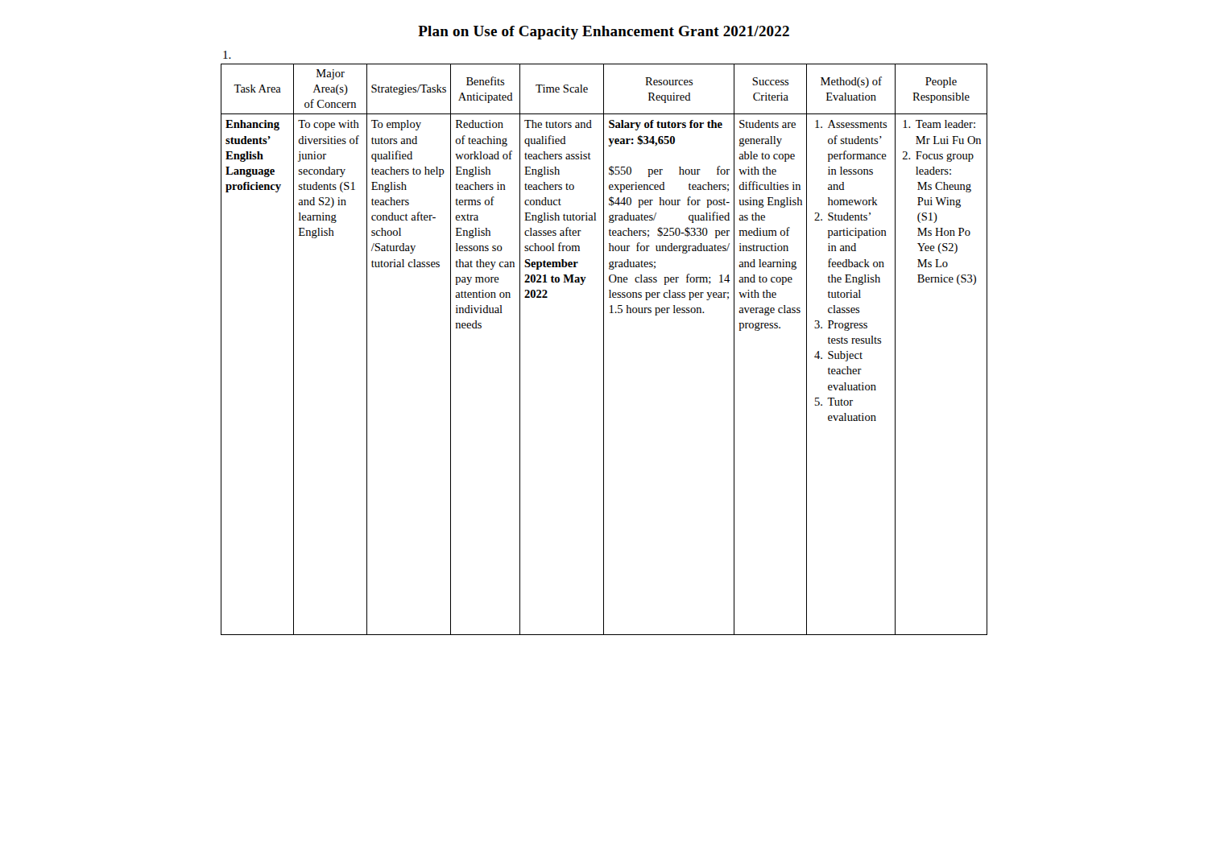Plan on Use of Capacity Enhancement Grant 2021/2022
1.
| Task Area | Major Area(s) of Concern | Strategies/Tasks | Benefits Anticipated | Time Scale | Resources Required | Success Criteria | Method(s) of Evaluation | People Responsible |
| --- | --- | --- | --- | --- | --- | --- | --- | --- |
| Enhancing students’ English Language proficiency | To cope with diversities of junior secondary students (S1 and S2) in learning English | To employ tutors and qualified teachers to help English teachers conduct after-school /Saturday tutorial classes | Reduction of teaching workload of English teachers in terms of extra English lessons so that they can pay more attention on individual needs | The tutors and qualified teachers assist English teachers to conduct English tutorial classes after school from September 2021 to May 2022 | Salary of tutors for the year: $34,650 $550 per hour for experienced teachers; $440 per hour for post-graduates/ qualified teachers; $250-$330 per hour for undergraduates/ graduates; One class per form; 14 lessons per class per year; 1.5 hours per lesson. | Students are generally able to cope with the difficulties in using English as the medium of instruction and learning and to cope with the average class progress. | Assessments of students’ performance in lessons and homework Students’ participation in and feedback on the English tutorial classes Progress tests results Subject teacher evaluation Tutor evaluation | Team leader: Mr Lui Fu On Focus group leaders: Ms Cheung Pui Wing (S1) Ms Hon Po Yee (S2) Ms Lo Bernice (S3) |